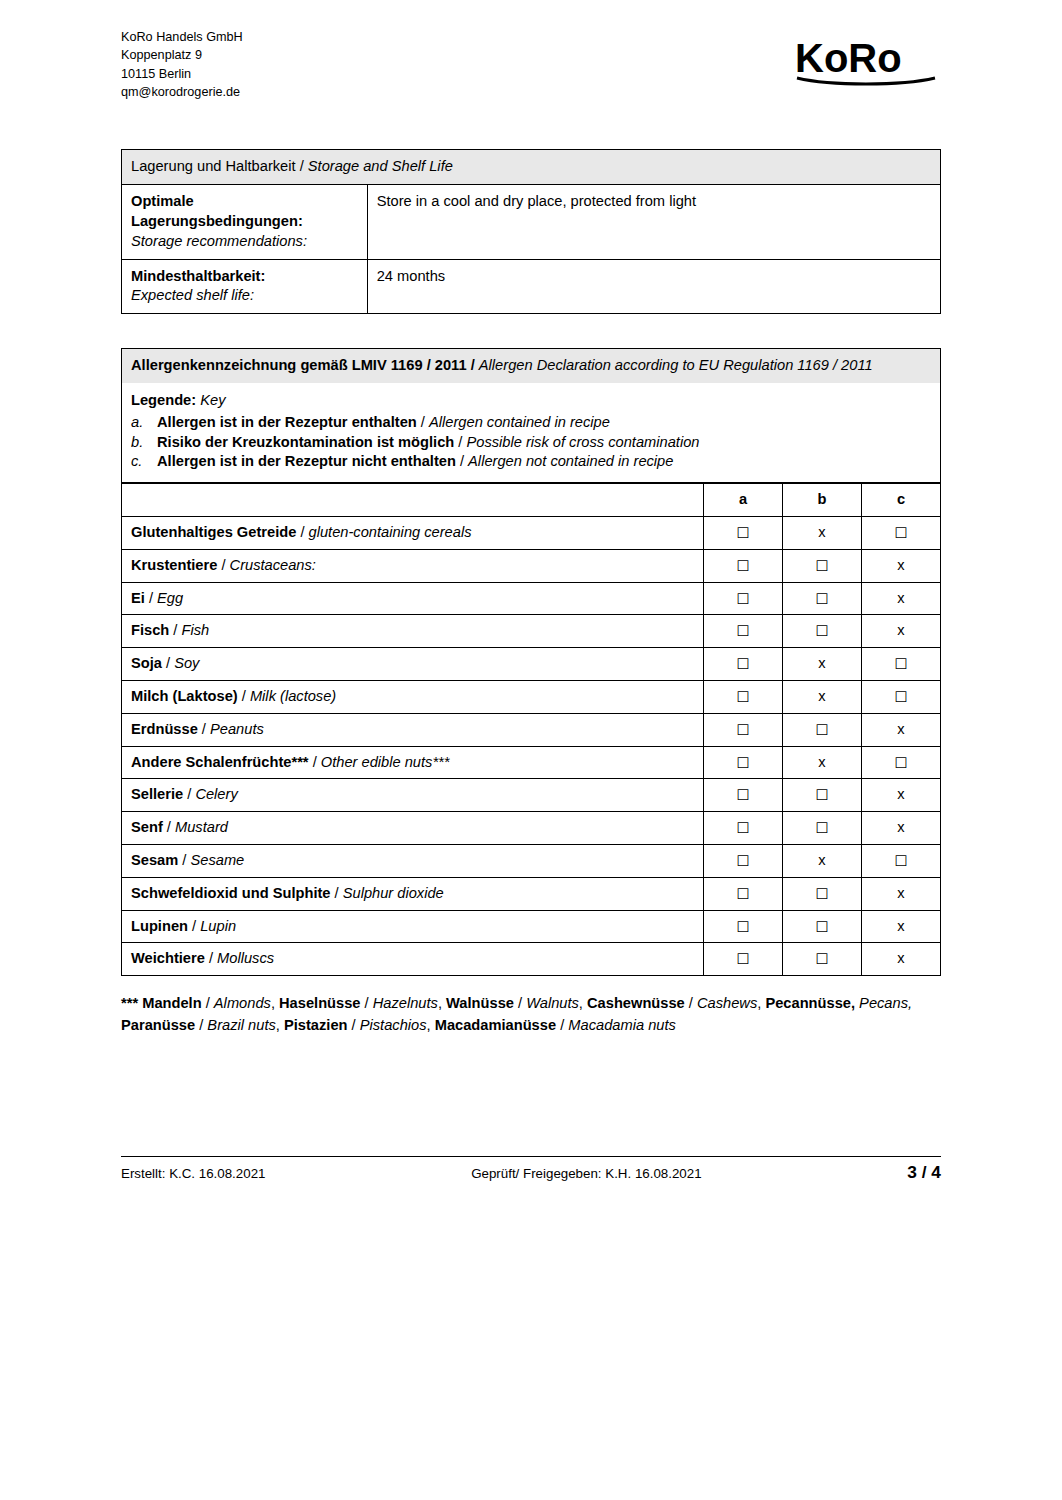KoRo Handels GmbH
Koppenplatz 9
10115 Berlin
qm@korodrogerie.de
KoRo
| Lagerung und Haltbarkeit / Storage and Shelf Life |
| Optimale Lagerungsbedingungen: Storage recommendations: | Store in a cool and dry place, protected from light |
| Mindesthaltbarkeit: Expected shelf life: | 24 months |
Allergenkennzeichnung gemäß LMIV 1169 / 2011 / Allergen Declaration according to EU Regulation 1169 / 2011
Legende: Key
a. Allergen ist in der Rezeptur enthalten / Allergen contained in recipe
b. Risiko der Kreuzkontamination ist möglich / Possible risk of cross contamination
c. Allergen ist in der Rezeptur nicht enthalten / Allergen not contained in recipe
| | a | b | c |
| Glutenhaltiges Getreide / gluten-containing cereals | ☐ | x | ☐ |
| Krustentiere / Crustaceans: | ☐ | ☐ | x |
| Ei / Egg | ☐ | ☐ | x |
| Fisch / Fish | ☐ | ☐ | x |
| Soja / Soy | ☐ | x | ☐ |
| Milch (Laktose) / Milk (lactose) | ☐ | x | ☐ |
| Erdnüsse / Peanuts | ☐ | ☐ | x |
| Andere Schalenfrüchte*** / Other edible nuts*** | ☐ | x | ☐ |
| Sellerie / Celery | ☐ | ☐ | x |
| Senf / Mustard | ☐ | ☐ | x |
| Sesam / Sesame | ☐ | x | ☐ |
| Schwefeldioxid und Sulphite / Sulphur dioxide | ☐ | ☐ | x |
| Lupinen / Lupin | ☐ | ☐ | x |
| Weichtiere / Molluscs | ☐ | ☐ | x |
*** Mandeln / Almonds, Haselnüsse / Hazelnuts, Walnüsse / Walnuts, Cashewnüsse / Cashews, Pecannüsse, Pecans, Paranüsse / Brazil nuts, Pistazien / Pistachios, Macadamianüsse / Macadamia nuts
Erstellt: K.C. 16.08.2021
Geprüft/ Freigegeben: K.H. 16.08.2021
3 / 4